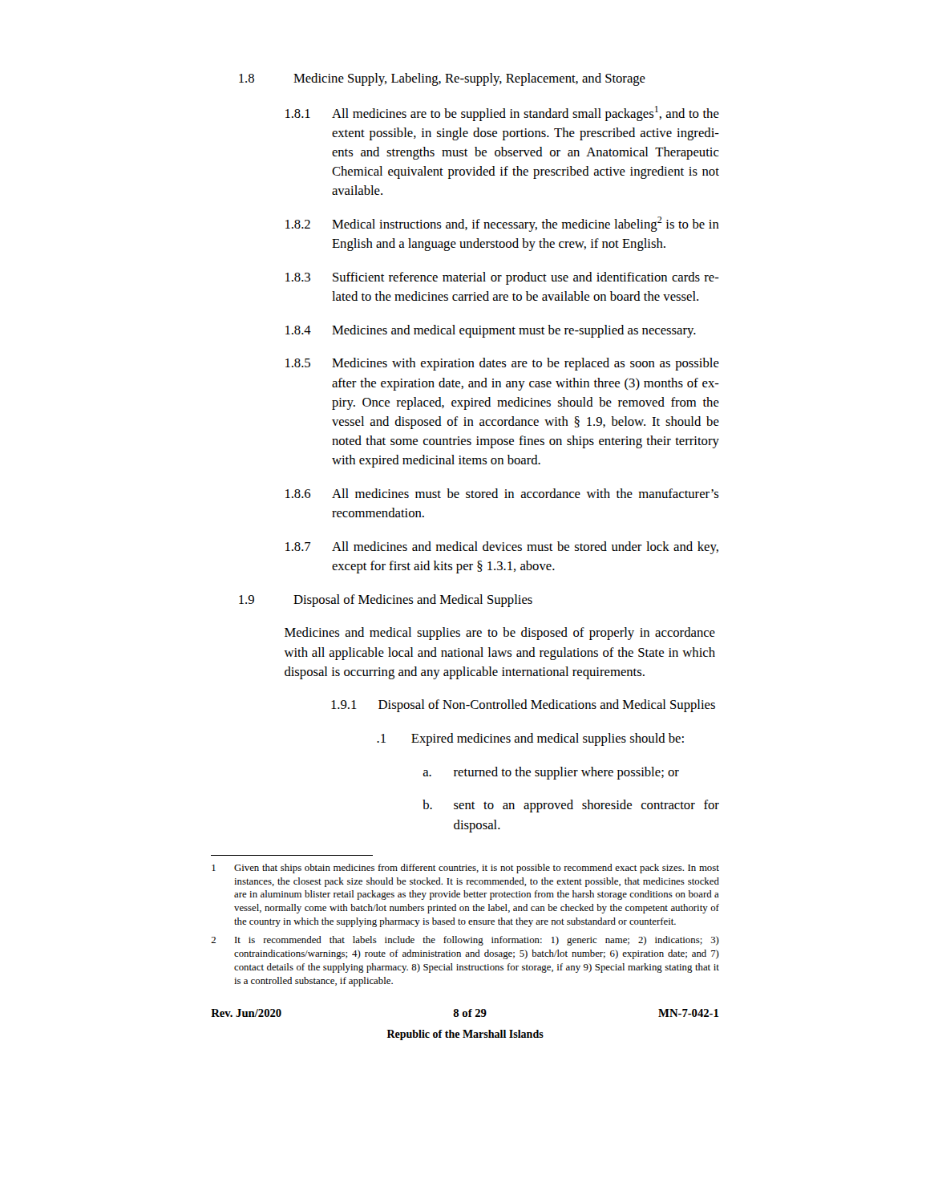1.8
Medicine Supply, Labeling, Re-supply, Replacement, and Storage
1.8.1
All medicines are to be supplied in standard small packages1, and to the extent possible, in single dose portions. The prescribed active ingredients and strengths must be observed or an Anatomical Therapeutic Chemical equivalent provided if the prescribed active ingredient is not available.
1.8.2
Medical instructions and, if necessary, the medicine labeling2 is to be in English and a language understood by the crew, if not English.
1.8.3
Sufficient reference material or product use and identification cards related to the medicines carried are to be available on board the vessel.
1.8.4
Medicines and medical equipment must be re-supplied as necessary.
1.8.5
Medicines with expiration dates are to be replaced as soon as possible after the expiration date, and in any case within three (3) months of expiry. Once replaced, expired medicines should be removed from the vessel and disposed of in accordance with § 1.9, below. It should be noted that some countries impose fines on ships entering their territory with expired medicinal items on board.
1.8.6
All medicines must be stored in accordance with the manufacturer’s recommendation.
1.8.7
All medicines and medical devices must be stored under lock and key, except for first aid kits per § 1.3.1, above.
1.9
Disposal of Medicines and Medical Supplies
Medicines and medical supplies are to be disposed of properly in accordance with all applicable local and national laws and regulations of the State in which disposal is occurring and any applicable international requirements.
1.9.1
Disposal of Non-Controlled Medications and Medical Supplies
.1
Expired medicines and medical supplies should be:
a.
returned to the supplier where possible; or
b.
sent to an approved shoreside contractor for disposal.
1
Given that ships obtain medicines from different countries, it is not possible to recommend exact pack sizes. In most instances, the closest pack size should be stocked. It is recommended, to the extent possible, that medicines stocked are in aluminum blister retail packages as they provide better protection from the harsh storage conditions on board a vessel, normally come with batch/lot numbers printed on the label, and can be checked by the competent authority of the country in which the supplying pharmacy is based to ensure that they are not substandard or counterfeit.
2
It is recommended that labels include the following information: 1) generic name; 2) indications; 3) contraindications/warnings; 4) route of administration and dosage; 5) batch/lot number; 6) expiration date; and 7) contact details of the supplying pharmacy. 8) Special instructions for storage, if any 9) Special marking stating that it is a controlled substance, if applicable.
Rev. Jun/2020
8 of 29
MN-7-042-1
Republic of the Marshall Islands